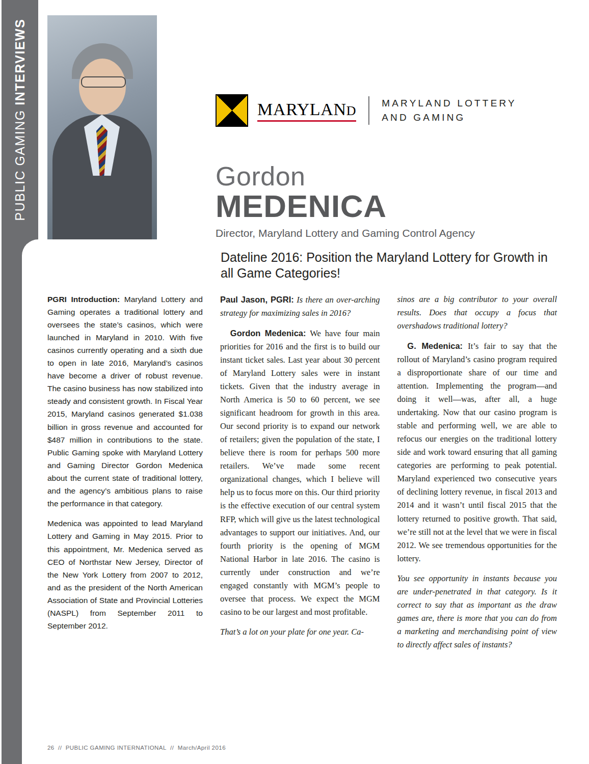PUBLIC GAMING INTERVIEWS
MARYLAND
MARYLAND LOTTERY
AND GAMING
Gordon
MEDENICA
Director, Maryland Lottery and Gaming Control Agency
Dateline 2016: Position the Maryland Lottery for Growth in all Game Categories!
PGRI Introduction: Maryland Lottery and Gaming operates a traditional lottery and oversees the state’s casinos, which were launched in Maryland in 2010. With five casinos currently operating and a sixth due to open in late 2016, Maryland’s casinos have become a driver of robust revenue. The casino business has now stabilized into steady and consistent growth. In Fiscal Year 2015, Maryland casinos generated $1.038 billion in gross revenue and accounted for $487 million in contributions to the state. Public Gaming spoke with Maryland Lottery and Gaming Director Gordon Medenica about the current state of traditional lottery, and the agency’s ambitious plans to raise the performance in that category.
Medenica was appointed to lead Maryland Lottery and Gaming in May 2015. Prior to this appointment, Mr. Medenica served as CEO of Northstar New Jersey, Director of the New York Lottery from 2007 to 2012, and as the president of the North American Association of State and Provincial Lotteries (NASPL) from September 2011 to September 2012.
Paul Jason, PGRI: Is there an over-arching strategy for maximizing sales in 2016?
Gordon Medenica: We have four main priorities for 2016 and the first is to build our instant ticket sales. Last year about 30 percent of Maryland Lottery sales were in instant tickets. Given that the industry average in North America is 50 to 60 percent, we see significant headroom for growth in this area. Our second priority is to expand our network of retailers; given the population of the state, I believe there is room for perhaps 500 more retailers. We’ve made some recent organizational changes, which I believe will help us to focus more on this. Our third priority is the effective execution of our central system RFP, which will give us the latest technological advantages to support our initiatives. And, our fourth priority is the opening of MGM National Harbor in late 2016. The casino is currently under construction and we’re engaged constantly with MGM’s people to oversee that process. We expect the MGM casino to be our largest and most profitable.
That’s a lot on your plate for one year. Ca-
sinos are a big contributor to your overall results. Does that occupy a focus that overshadows traditional lottery?
G. Medenica: It’s fair to say that the rollout of Maryland’s casino program required a disproportionate share of our time and attention. Implementing the program—and doing it well—was, after all, a huge undertaking. Now that our casino program is stable and performing well, we are able to refocus our energies on the traditional lottery side and work toward ensuring that all gaming categories are performing to peak potential. Maryland experienced two consecutive years of declining lottery revenue, in fiscal 2013 and 2014 and it wasn’t until fiscal 2015 that the lottery returned to positive growth. That said, we’re still not at the level that we were in fiscal 2012. We see tremendous opportunities for the lottery.
You see opportunity in instants because you are under-penetrated in that category. Is it correct to say that as important as the draw games are, there is more that you can do from a marketing and merchandising point of view to directly affect sales of instants?
26 // PUBLIC GAMING INTERNATIONAL // March/April 2016